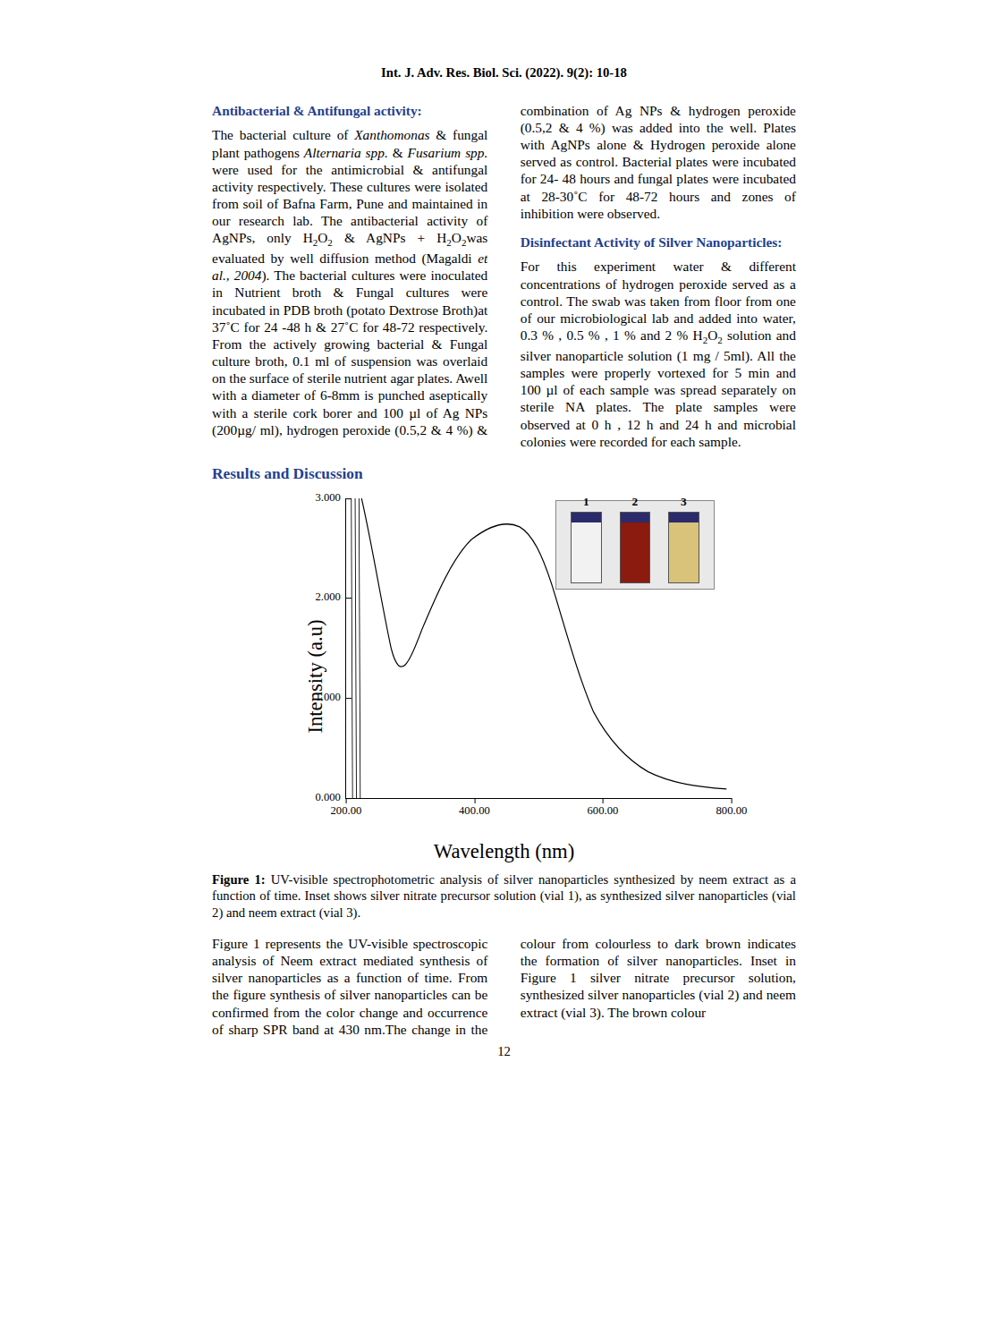Int. J. Adv. Res. Biol. Sci. (2022). 9(2): 10-18
Antibacterial & Antifungal activity:
The bacterial culture of Xanthomonas & fungal plant pathogens Alternaria spp. & Fusarium spp. were used for the antimicrobial & antifungal activity respectively. These cultures were isolated from soil of Bafna Farm, Pune and maintained in our research lab. The antibacterial activity of AgNPs, only H2O2 & AgNPs + H2O2was evaluated by well diffusion method (Magaldi et al., 2004). The bacterial cultures were inoculated in Nutrient broth & Fungal cultures were incubated in PDB broth (potato Dextrose Broth)at 37˚C for 24 -48 h & 27˚C for 48-72 respectively. From the actively growing bacterial & Fungal culture broth, 0.1 ml of suspension was overlaid on the surface of sterile nutrient agar plates. Awell with a diameter of 6-8mm is punched aseptically with a sterile cork borer and 100 µl of Ag NPs (200µg/ ml), hydrogen peroxide (0.5,2 & 4 %) & combination of Ag NPs & hydrogen peroxide (0.5,2 & 4 %) was added into the well. Plates with AgNPs alone & Hydrogen peroxide alone served as control. Bacterial plates were incubated for 24- 48 hours and fungal plates were incubated at 28-30˚C for 48-72 hours and zones of inhibition were observed.
Disinfectant Activity of Silver Nanoparticles:
For this experiment water & different concentrations of hydrogen peroxide served as a control. The swab was taken from floor from one of our microbiological lab and added into water, 0.3 % , 0.5 % , 1 % and 2 % H2O2 solution and silver nanoparticle solution (1 mg / 5ml). All the samples were properly vortexed for 5 min and 100 µl of each sample was spread separately on sterile NA plates. The plate samples were observed at 0 h , 12 h and 24 h and microbial colonies were recorded for each sample.
Results and Discussion
Intensity (a.u)
3.000
2.000
1.000
0.000
200.00
400.00
600.00
800.00
1
2
3
Wavelength (nm)
Figure 1: UV-visible spectrophotometric analysis of silver nanoparticles synthesized by neem extract as a function of time. Inset shows silver nitrate precursor solution (vial 1), as synthesized silver nanoparticles (vial 2) and neem extract (vial 3).
Figure 1 represents the UV-visible spectroscopic analysis of Neem extract mediated synthesis of silver nanoparticles as a function of time. From the figure synthesis of silver nanoparticles can be confirmed from the color change and occurrence of sharp SPR band at 430 nm.The change in the colour from colourless to dark brown indicates the formation of silver nanoparticles. Inset in Figure 1 silver nitrate precursor solution, synthesized silver nanoparticles (vial 2) and neem extract (vial 3). The brown colour
12